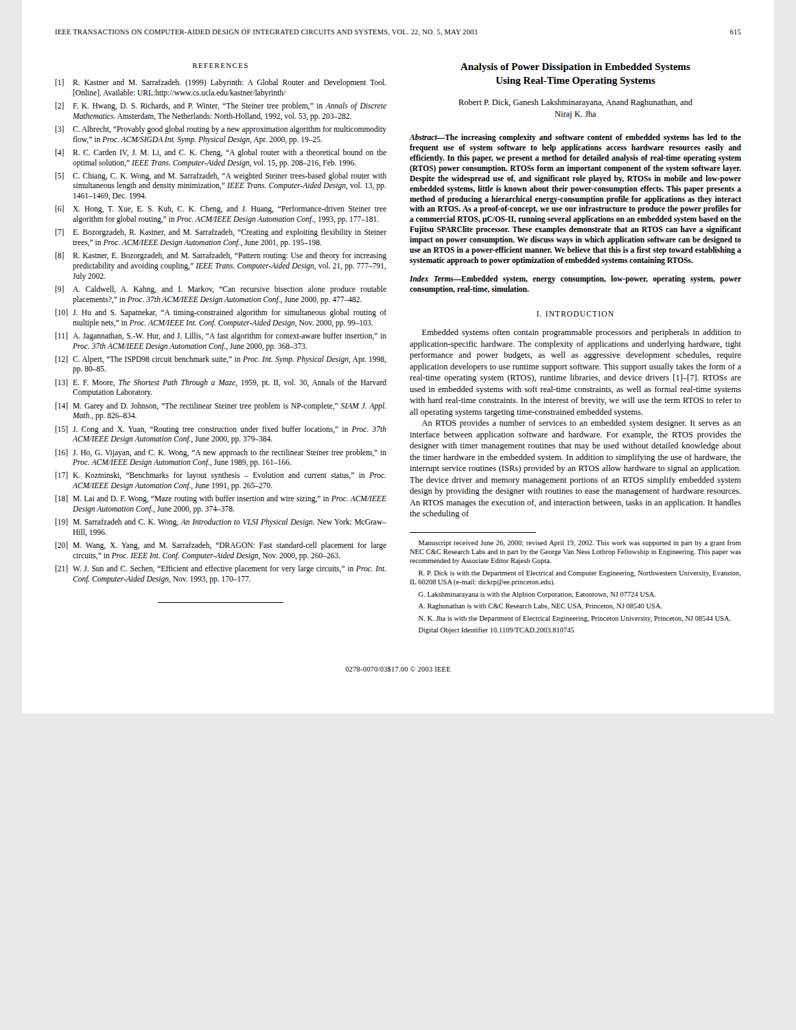IEEE Transactions on Computer-Aided Design of Integrated Circuits and Systems, Vol. 22, No. 5, May 2003
615
References
[1] R. Kastner and M. Sarrafzadeh. (1999) Labyrinth: A Global Router and Development Tool. [Online]. Available: URL:http://www.cs.ucla.edu/kastner/labyrinth/
[2] F. K. Hwang, D. S. Richards, and P. Winter, “The Steiner tree problem,” in Annals of Discrete Mathematics. Amsterdam, The Netherlands: North-Holland, 1992, vol. 53, pp. 203–282.
[3] C. Albrecht, “Provably good global routing by a new approximation algorithm for multicommodity flow,” in Proc. ACM/SIGDA Int. Symp. Physical Design, Apr. 2000, pp. 19–25.
[4] R. C. Carden IV, J. M. Li, and C. K. Cheng, “A global router with a theoretical bound on the optimal solution,” IEEE Trans. Computer-Aided Design, vol. 15, pp. 208–216, Feb. 1996.
[5] C. Chiang, C. K. Wong, and M. Sarrafzadeh, “A weighted Steiner trees-based global router with simultaneous length and density minimization,” IEEE Trans. Computer-Aided Design, vol. 13, pp. 1461–1469, Dec. 1994.
[6] X. Hong, T. Xue, E. S. Kuh, C. K. Cheng, and J. Huang, “Performance-driven Steiner tree algorithm for global routing,” in Proc. ACM/IEEE Design Automation Conf., 1993, pp. 177–181.
[7] E. Bozorgzadeh, R. Kastner, and M. Sarrafzadeh, “Creating and exploiting flexibility in Steiner trees,” in Proc. ACM/IEEE Design Automation Conf., June 2001, pp. 195–198.
[8] R. Kastner, E. Bozorgzadeh, and M. Sarrafzadeh, “Pattern routing: Use and theory for increasing predictability and avoiding coupling,” IEEE Trans. Computer-Aided Design, vol. 21, pp. 777–791, July 2002.
[9] A. Caldwell, A. Kahng, and I. Markov, “Can recursive bisection alone produce routable placements?,” in Proc. 37th ACM/IEEE Design Automation Conf., June 2000, pp. 477–482.
[10] J. Hu and S. Sapatnekar, “A timing-constrained algorithm for simultaneous global routing of multiple nets,” in Proc. ACM/IEEE Int. Conf. Computer-Aided Design, Nov. 2000, pp. 99–103.
[11] A. Jagannathan, S.-W. Hur, and J. Lillis, “A fast algorithm for context-aware buffer insertion,” in Proc. 37th ACM/IEEE Design Automation Conf., June 2000, pp. 368–373.
[12] C. Alpert, “The ISPD98 circuit benchmark suite,” in Proc. Int. Symp. Physical Design, Apr. 1998, pp. 80–85.
[13] E. F. Moore, The Shortest Path Through a Maze, 1959, pt. II, vol. 30, Annals of the Harvard Computation Laboratory.
[14] M. Garey and D. Johnson, “The rectilinear Steiner tree problem is NP-complete,” SIAM J. Appl. Math., pp. 826–834.
[15] J. Cong and X. Yuan, “Routing tree construction under fixed buffer locations,” in Proc. 37th ACM/IEEE Design Automation Conf., June 2000, pp. 379–384.
[16] J. Ho, G. Vijayan, and C. K. Wong, “A new approach to the rectilinear Steiner tree problem,” in Proc. ACM/IEEE Design Automation Conf., June 1989, pp. 161–166.
[17] K. Kozminski, “Benchmarks for layout synthesis – Evolution and current status,” in Proc. ACM/IEEE Design Automation Conf., June 1991, pp. 265–270.
[18] M. Lai and D. F. Wong, “Maze routing with buffer insertion and wire sizing,” in Proc. ACM/IEEE Design Automation Conf., June 2000, pp. 374–378.
[19] M. Sarrafzadeh and C. K. Wong, An Introduction to VLSI Physical Design. New York: McGraw–Hill, 1996.
[20] M. Wang, X. Yang, and M. Sarrafzadeh, “DRAGON: Fast standard-cell placement for large circuits,” in Proc. IEEE Int. Conf. Computer-Aided Design, Nov. 2000, pp. 260–263.
[21] W. J. Sun and C. Sechen, “Efficient and effective placement for very large circuits,” in Proc. Int. Conf. Computer-Aided Design, Nov. 1993, pp. 170–177.
Analysis of Power Dissipation in Embedded Systems
Using Real-Time Operating Systems
Robert P. Dick, Ganesh Lakshminarayana, Anand Raghunathan, and
Niraj K. Jha
Abstract—The increasing complexity and software content of embedded systems has led to the frequent use of system software to help applications access hardware resources easily and efficiently. In this paper, we present a method for detailed analysis of real-time operating system (RTOS) power consumption. RTOSs form an important component of the system software layer. Despite the widespread use of, and significant role played by, RTOSs in mobile and low-power embedded systems, little is known about their power-consumption effects. This paper presents a method of producing a hierarchical energy-consumption profile for applications as they interact with an RTOS. As a proof-of-concept, we use our infrastructure to produce the power profiles for a commercial RTOS, μC/OS-II, running several applications on an embedded system based on the Fujitsu SPARClite processor. These examples demonstrate that an RTOS can have a significant impact on power consumption. We discuss ways in which application software can be designed to use an RTOS in a power-efficient manner. We believe that this is a first step toward establishing a systematic approach to power optimization of embedded systems containing RTOSs.
Index Terms—Embedded system, energy consumption, low-power, operating system, power consumption, real-time, simulation.
I. Introduction
Embedded systems often contain programmable processors and peripherals in addition to application-specific hardware. The complexity of applications and underlying hardware, tight performance and power budgets, as well as aggressive development schedules, require application developers to use runtime support software. This support usually takes the form of a real-time operating system (RTOS), runtime libraries, and device drivers [1]–[7]. RTOSs are used in embedded systems with soft real-time constraints, as well as formal real-time systems with hard real-time constraints. In the interest of brevity, we will use the term RTOS to refer to all operating systems targeting time-constrained embedded systems.
An RTOS provides a number of services to an embedded system designer. It serves as an interface between application software and hardware. For example, the RTOS provides the designer with timer management routines that may be used without detailed knowledge about the timer hardware in the embedded system. In addition to simplifying the use of hardware, the interrupt service routines (ISRs) provided by an RTOS allow hardware to signal an application. The device driver and memory management portions of an RTOS simplify embedded system design by providing the designer with routines to ease the management of hardware resources. An RTOS manages the execution of, and interaction between, tasks in an application. It handles the scheduling of
Manuscript received June 26, 2000; revised April 19, 2002. This work was supported in part by a grant from NEC C&C Research Labs and in part by the George Van Ness Lothrop Fellowship in Engineering. This paper was recommended by Associate Editor Rajesh Gupta.
R. P. Dick is with the Department of Electrical and Computer Engineering, Northwestern University, Evanston, IL 60208 USA (e-mail: dickrp@ee.princeton.edu).
G. Lakshminarayana is with the Alphion Corporation, Eatontown, NJ 07724 USA.
A. Raghunathan is with C&C Research Labs, NEC USA, Princeton, NJ 08540 USA.
N. K. Jha is with the Department of Electrical Engineering, Princeton University, Princeton, NJ 08544 USA.
Digital Object Identifier 10.1109/TCAD.2003.810745
0278-0070/03$17.00 © 2003 IEEE